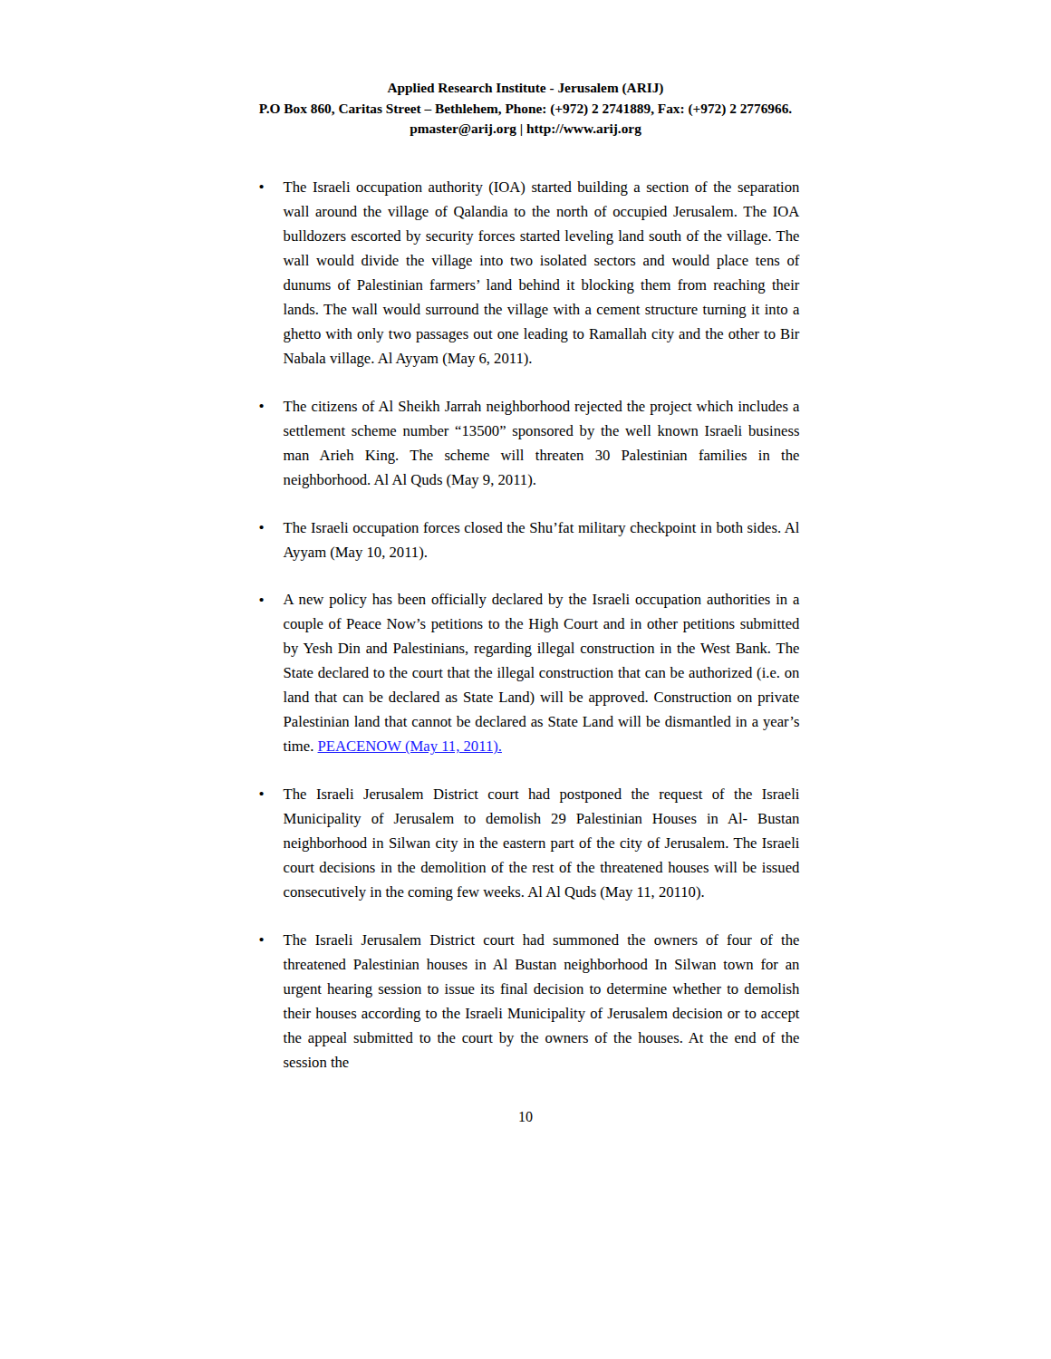Applied Research Institute - Jerusalem (ARIJ) P.O Box 860, Caritas Street – Bethlehem, Phone: (+972) 2 2741889, Fax: (+972) 2 2776966. pmaster@arij.org | http://www.arij.org
The Israeli occupation authority (IOA) started building a section of the separation wall around the village of Qalandia to the north of occupied Jerusalem. The IOA bulldozers escorted by security forces started leveling land south of the village. The wall would divide the village into two isolated sectors and would place tens of dunums of Palestinian farmers’ land behind it blocking them from reaching their lands. The wall would surround the village with a cement structure turning it into a ghetto with only two passages out one leading to Ramallah city and the other to Bir Nabala village. Al Ayyam (May 6, 2011).
The citizens of Al Sheikh Jarrah neighborhood rejected the project which includes a settlement scheme number “13500” sponsored by the well known Israeli business man Arieh King. The scheme will threaten 30 Palestinian families in the neighborhood. Al Al Quds (May 9, 2011).
The Israeli occupation forces closed the Shu’fat military checkpoint in both sides. Al Ayyam (May 10, 2011).
A new policy has been officially declared by the Israeli occupation authorities in a couple of Peace Now’s petitions to the High Court and in other petitions submitted by Yesh Din and Palestinians, regarding illegal construction in the West Bank. The State declared to the court that the illegal construction that can be authorized (i.e. on land that can be declared as State Land) will be approved. Construction on private Palestinian land that cannot be declared as State Land will be dismantled in a year’s time. PEACENOW (May 11, 2011).
The Israeli Jerusalem District court had postponed the request of the Israeli Municipality of Jerusalem to demolish 29 Palestinian Houses in Al- Bustan neighborhood in Silwan city in the eastern part of the city of Jerusalem. The Israeli court decisions in the demolition of the rest of the threatened houses will be issued consecutively in the coming few weeks. Al Al Quds (May 11, 20110).
The Israeli Jerusalem District court had summoned the owners of four of the threatened Palestinian houses in Al Bustan neighborhood In Silwan town for an urgent hearing session to issue its final decision to determine whether to demolish their houses according to the Israeli Municipality of Jerusalem decision or to accept the appeal submitted to the court by the owners of the houses. At the end of the session the
10